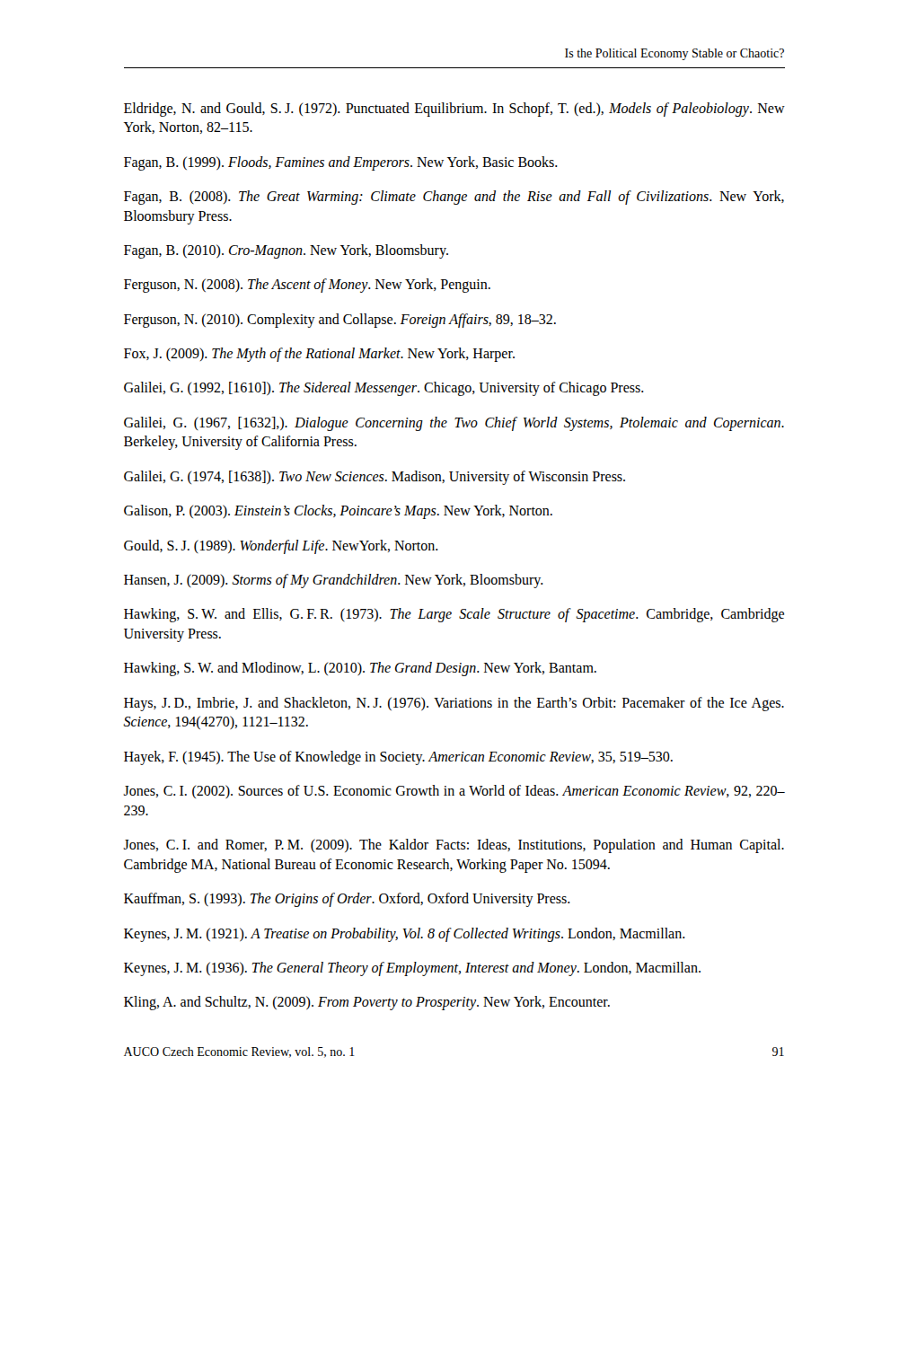Is the Political Economy Stable or Chaotic?
Eldridge, N. and Gould, S. J. (1972). Punctuated Equilibrium. In Schopf, T. (ed.), Models of Paleobiology. New York, Norton, 82–115.
Fagan, B. (1999). Floods, Famines and Emperors. New York, Basic Books.
Fagan, B. (2008). The Great Warming: Climate Change and the Rise and Fall of Civilizations. New York, Bloomsbury Press.
Fagan, B. (2010). Cro-Magnon. New York, Bloomsbury.
Ferguson, N. (2008). The Ascent of Money. New York, Penguin.
Ferguson, N. (2010). Complexity and Collapse. Foreign Affairs, 89, 18–32.
Fox, J. (2009). The Myth of the Rational Market. New York, Harper.
Galilei, G. (1992, [1610]). The Sidereal Messenger. Chicago, University of Chicago Press.
Galilei, G. (1967, [1632],). Dialogue Concerning the Two Chief World Systems, Ptolemaic and Copernican. Berkeley, University of California Press.
Galilei, G. (1974, [1638]). Two New Sciences. Madison, University of Wisconsin Press.
Galison, P. (2003). Einstein’s Clocks, Poincare’s Maps. New York, Norton.
Gould, S. J. (1989). Wonderful Life. NewYork, Norton.
Hansen, J. (2009). Storms of My Grandchildren. New York, Bloomsbury.
Hawking, S. W. and Ellis, G. F. R. (1973). The Large Scale Structure of Spacetime. Cambridge, Cambridge University Press.
Hawking, S. W. and Mlodinow, L. (2010). The Grand Design. New York, Bantam.
Hays, J. D., Imbrie, J. and Shackleton, N. J. (1976). Variations in the Earth’s Orbit: Pacemaker of the Ice Ages. Science, 194(4270), 1121–1132.
Hayek, F. (1945). The Use of Knowledge in Society. American Economic Review, 35, 519–530.
Jones, C. I. (2002). Sources of U.S. Economic Growth in a World of Ideas. American Economic Review, 92, 220–239.
Jones, C. I. and Romer, P. M. (2009). The Kaldor Facts: Ideas, Institutions, Population and Human Capital. Cambridge MA, National Bureau of Economic Research, Working Paper No. 15094.
Kauffman, S. (1993). The Origins of Order. Oxford, Oxford University Press.
Keynes, J. M. (1921). A Treatise on Probability, Vol. 8 of Collected Writings. London, Macmillan.
Keynes, J. M. (1936). The General Theory of Employment, Interest and Money. London, Macmillan.
Kling, A. and Schultz, N. (2009). From Poverty to Prosperity. New York, Encounter.
AUCO Czech Economic Review, vol. 5, no. 1 91